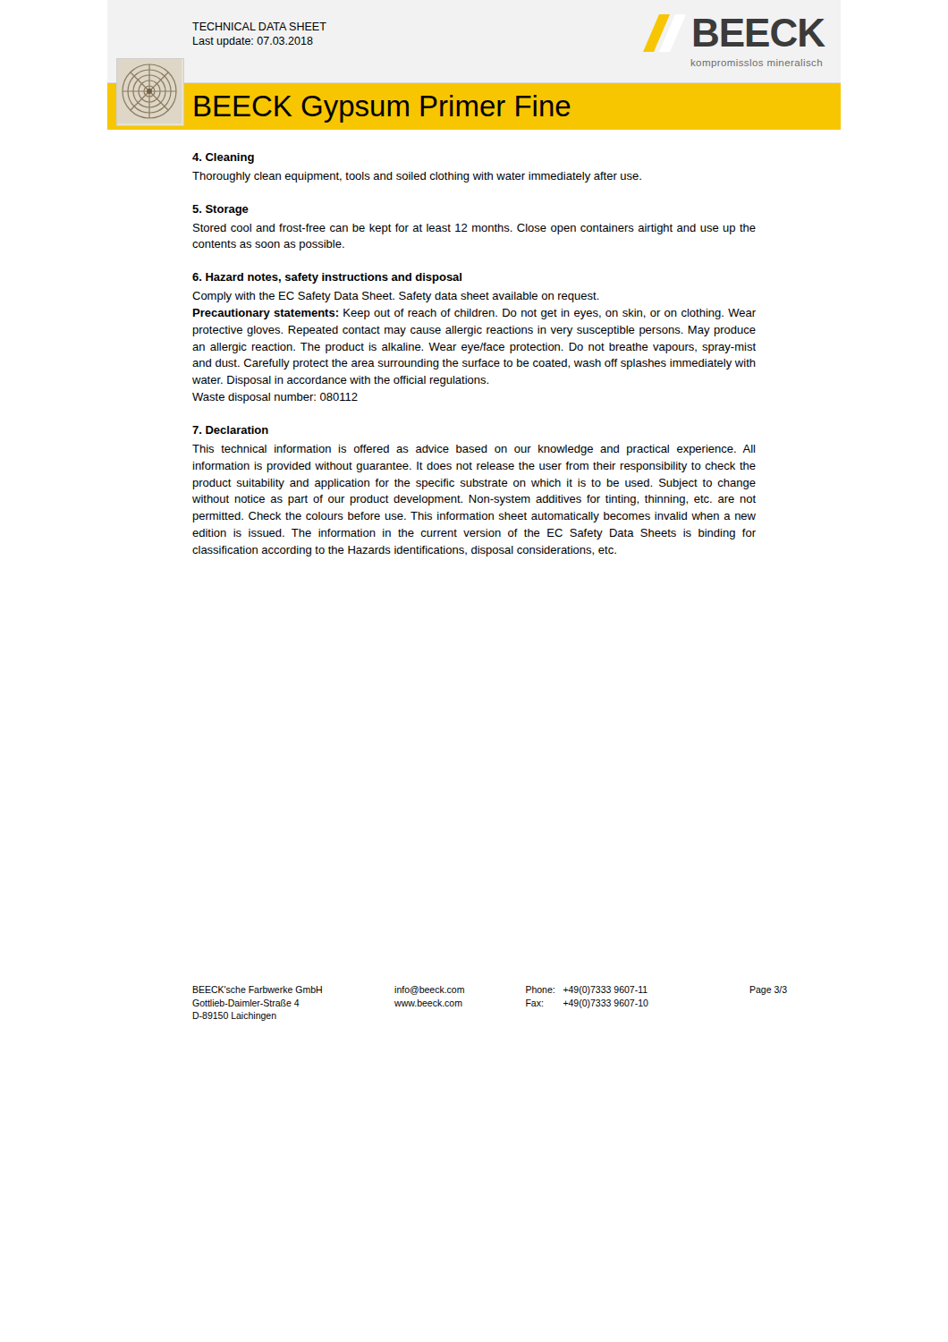TECHNICAL DATA SHEET
Last update: 07.03.2018
BEECK
kompromisslos mineralisch
BEECK Gypsum Primer Fine
4. Cleaning
Thoroughly clean equipment, tools and soiled clothing with water immediately after use.
5. Storage
Stored cool and frost-free can be kept for at least 12 months. Close open containers airtight and use up the contents as soon as possible.
6. Hazard notes, safety instructions and disposal
Comply with the EC Safety Data Sheet. Safety data sheet available on request.
Precautionary statements: Keep out of reach of children. Do not get in eyes, on skin, or on clothing. Wear protective gloves. Repeated contact may cause allergic reactions in very susceptible persons. May produce an allergic reaction. The product is alkaline. Wear eye/face protection. Do not breathe vapours, spray-mist and dust. Carefully protect the area surrounding the surface to be coated, wash off splashes immediately with water. Disposal in accordance with the official regulations.
Waste disposal number: 080112
7. Declaration
This technical information is offered as advice based on our knowledge and practical experience. All information is provided without guarantee. It does not release the user from their responsibility to check the product suitability and application for the specific substrate on which it is to be used. Subject to change without notice as part of our product development. Non-system additives for tinting, thinning, etc. are not permitted. Check the colours before use. This information sheet automatically becomes invalid when a new edition is issued. The information in the current version of the EC Safety Data Sheets is binding for classification according to the Hazards identifications, disposal considerations, etc.
| BEECK'sche Farbwerke GmbH | info@beeck.com | Phone: +49(0)7333 9607-11 | Page 3/3 |
| Gottlieb-Daimler-Straße 4 | www.beeck.com | Fax: +49(0)7333 9607-10 | |
| D-89150 Laichingen | | | |